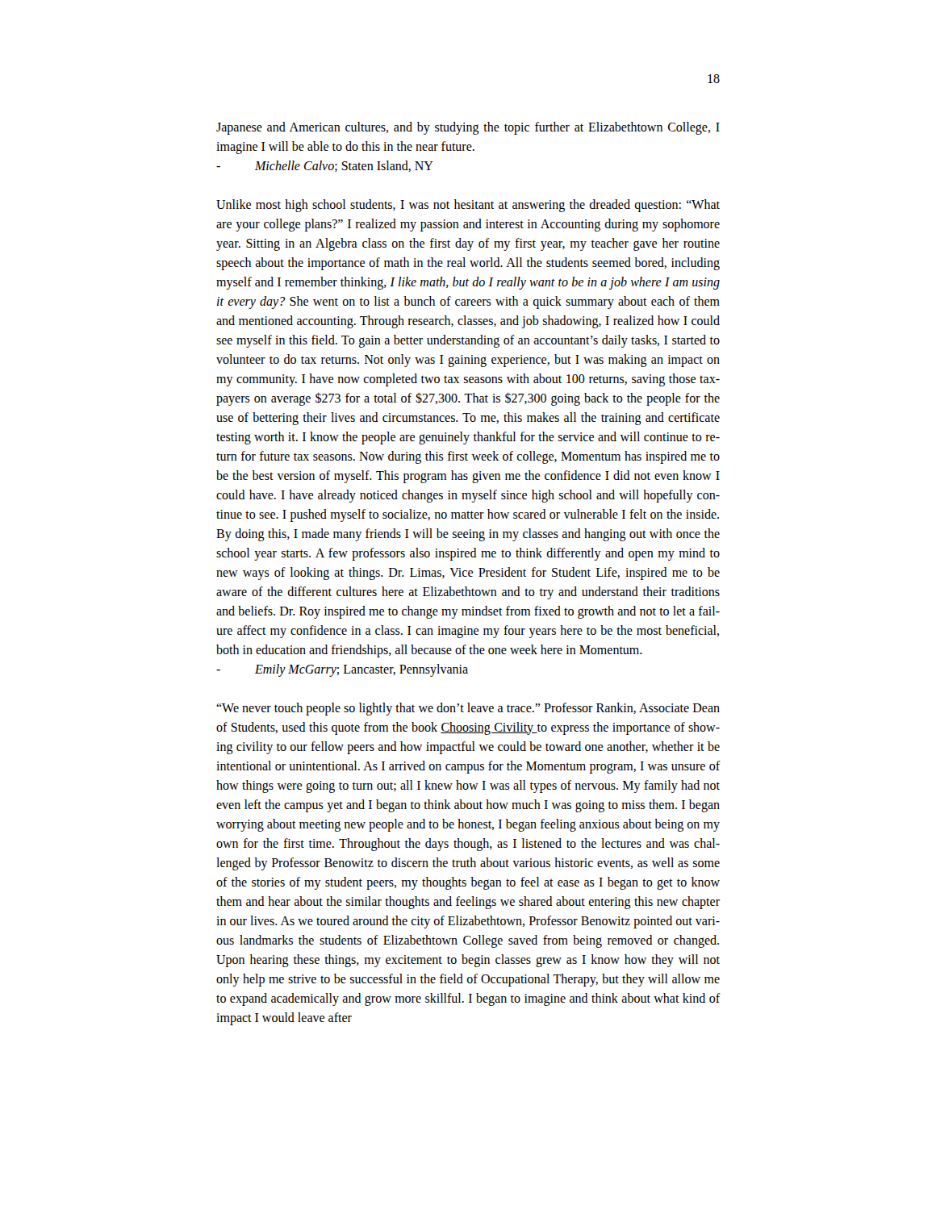18
Japanese and American cultures, and by studying the topic further at Elizabethtown College, I imagine I will be able to do this in the near future.
-Michelle Calvo; Staten Island, NY
Unlike most high school students, I was not hesitant at answering the dreaded question: “What are your college plans?” I realized my passion and interest in Accounting during my sophomore year. Sitting in an Algebra class on the first day of my first year, my teacher gave her routine speech about the importance of math in the real world. All the students seemed bored, including myself and I remember thinking, I like math, but do I really want to be in a job where I am using it every day? She went on to list a bunch of careers with a quick summary about each of them and mentioned accounting. Through research, classes, and job shadowing, I realized how I could see myself in this field. To gain a better understanding of an accountant’s daily tasks, I started to volunteer to do tax returns. Not only was I gaining experience, but I was making an impact on my community. I have now completed two tax seasons with about 100 returns, saving those taxpayers on average $273 for a total of $27,300. That is $27,300 going back to the people for the use of bettering their lives and circumstances. To me, this makes all the training and certificate testing worth it. I know the people are genuinely thankful for the service and will continue to return for future tax seasons. Now during this first week of college, Momentum has inspired me to be the best version of myself. This program has given me the confidence I did not even know I could have. I have already noticed changes in myself since high school and will hopefully continue to see. I pushed myself to socialize, no matter how scared or vulnerable I felt on the inside. By doing this, I made many friends I will be seeing in my classes and hanging out with once the school year starts. A few professors also inspired me to think differently and open my mind to new ways of looking at things. Dr. Limas, Vice President for Student Life, inspired me to be aware of the different cultures here at Elizabethtown and to try and understand their traditions and beliefs. Dr. Roy inspired me to change my mindset from fixed to growth and not to let a failure affect my confidence in a class. I can imagine my four years here to be the most beneficial, both in education and friendships, all because of the one week here in Momentum.
-Emily McGarry; Lancaster, Pennsylvania
“We never touch people so lightly that we don’t leave a trace.” Professor Rankin, Associate Dean of Students, used this quote from the book Choosing Civility to express the importance of showing civility to our fellow peers and how impactful we could be toward one another, whether it be intentional or unintentional. As I arrived on campus for the Momentum program, I was unsure of how things were going to turn out; all I knew how I was all types of nervous. My family had not even left the campus yet and I began to think about how much I was going to miss them. I began worrying about meeting new people and to be honest, I began feeling anxious about being on my own for the first time. Throughout the days though, as I listened to the lectures and was challenged by Professor Benowitz to discern the truth about various historic events, as well as some of the stories of my student peers, my thoughts began to feel at ease as I began to get to know them and hear about the similar thoughts and feelings we shared about entering this new chapter in our lives. As we toured around the city of Elizabethtown, Professor Benowitz pointed out various landmarks the students of Elizabethtown College saved from being removed or changed. Upon hearing these things, my excitement to begin classes grew as I know how they will not only help me strive to be successful in the field of Occupational Therapy, but they will allow me to expand academically and grow more skillful. I began to imagine and think about what kind of impact I would leave after